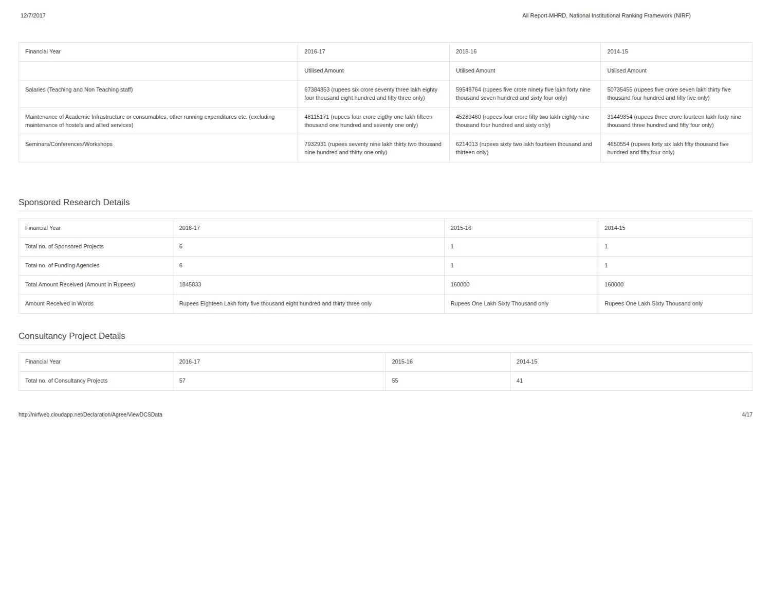12/7/2017
All Report-MHRD, National Institutional Ranking Framework (NIRF)
| Financial Year | 2016-17 | 2015-16 | 2014-15 |
| | Utilised Amount | Utilised Amount | Utilised Amount |
| Salaries (Teaching and Non Teaching staff) | 67384853 (rupees six crore seventy three lakh eighty four thousand eight hundred and fifty three only) | 59549764 (rupees five crore ninety five lakh forty nine thousand seven hundred and sixty four only) | 50735455 (rupees five crore seven lakh thirty five thousand four hundred and fifty five only) |
| Maintenance of Academic Infrastructure or consumables, other running expenditures etc. (excluding maintenance of hostels and allied services) | 48115171 (rupees four crore eigthy one lakh fifteen thousand one hundred and seventy one only) | 45289460 (rupees four crore fifty two lakh eighty nine thousand four hundred and sixty only) | 31449354 (rupees three crore fourteen lakh forty nine thousand three hundred and fifty four only) |
| Seminars/Conferences/Workshops | 7932931 (rupees seventy nine lakh thirty two thousand nine hundred and thirty one only) | 6214013 (rupees sixty two lakh fourteen thousand and thirteen only) | 4650554 (rupees forty six lakh fifty thousand five hundred and fifty four only) |
Sponsored Research Details
| Financial Year | 2016-17 | 2015-16 | 2014-15 |
| Total no. of Sponsored Projects | 6 | 1 | 1 |
| Total no. of Funding Agencies | 6 | 1 | 1 |
| Total Amount Received (Amount in Rupees) | 1845833 | 160000 | 160000 |
| Amount Received in Words | Rupees Eighteen Lakh forty five thousand eight hundred and thirty three only | Rupees One Lakh Sixty Thousand only | Rupees One Lakh Sixty Thousand only |
Consultancy Project Details
| Financial Year | 2016-17 | 2015-16 | 2014-15 |
| Total no. of Consultancy Projects | 57 | 55 | 41 |
http://nirfweb.cloudapp.net/Declaration/Agree/ViewDCSData
4/17